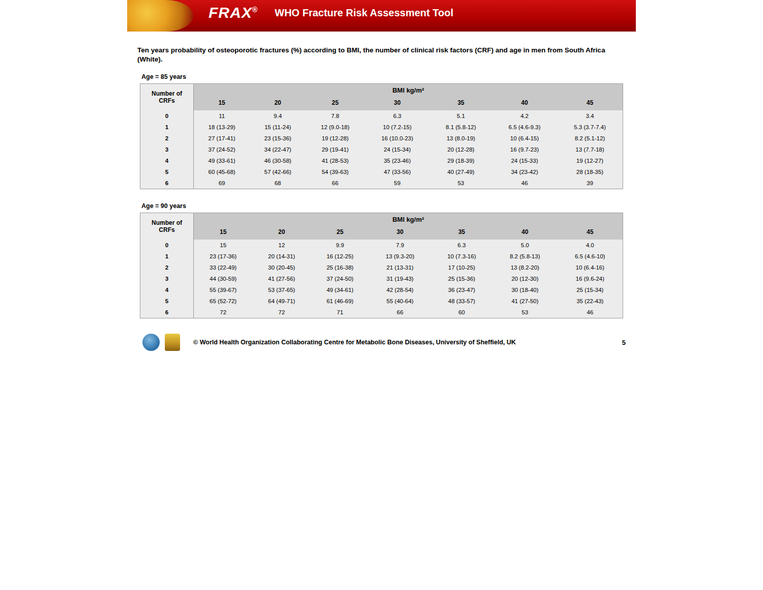FRAX®
WHO Fracture Risk Assessment Tool
Ten years probability of osteoporotic fractures (%) according to BMI, the number of clinical risk factors (CRF) and age in men from South Africa (White).
Age = 85 years
| Number of CRFs | BMI kg/m² |
| --- | --- |
| 15 | 20 | 25 | 30 | 35 | 40 | 45 |
| 0 | 11 | 9.4 | 7.8 | 6.3 | 5.1 | 4.2 | 3.4 |
| 1 | 18 (13-29) | 15 (11-24) | 12 (9.0-18) | 10 (7.2-15) | 8.1 (5.8-12) | 6.5 (4.6-9.3) | 5.3 (3.7-7.4) |
| 2 | 27 (17-41) | 23 (15-36) | 19 (12-28) | 16 (10.0-23) | 13 (8.0-19) | 10 (6.4-15) | 8.2 (5.1-12) |
| 3 | 37 (24-52) | 34 (22-47) | 29 (19-41) | 24 (15-34) | 20 (12-28) | 16 (9.7-23) | 13 (7.7-18) |
| 4 | 49 (33-61) | 46 (30-58) | 41 (28-53) | 35 (23-46) | 29 (18-39) | 24 (15-33) | 19 (12-27) |
| 5 | 60 (45-68) | 57 (42-66) | 54 (39-63) | 47 (33-56) | 40 (27-49) | 34 (23-42) | 28 (18-35) |
| 6 | 69 | 68 | 66 | 59 | 53 | 46 | 39 |
Age = 90 years
| Number of CRFs | BMI kg/m² |
| --- | --- |
| 15 | 20 | 25 | 30 | 35 | 40 | 45 |
| 0 | 15 | 12 | 9.9 | 7.9 | 6.3 | 5.0 | 4.0 |
| 1 | 23 (17-36) | 20 (14-31) | 16 (12-25) | 13 (9.3-20) | 10 (7.3-16) | 8.2 (5.8-13) | 6.5 (4.6-10) |
| 2 | 33 (22-49) | 30 (20-45) | 25 (16-38) | 21 (13-31) | 17 (10-25) | 13 (8.2-20) | 10 (6.4-16) |
| 3 | 44 (30-59) | 41 (27-56) | 37 (24-50) | 31 (19-43) | 25 (15-36) | 20 (12-30) | 16 (9.6-24) |
| 4 | 55 (39-67) | 53 (37-65) | 49 (34-61) | 42 (28-54) | 36 (23-47) | 30 (18-40) | 25 (15-34) |
| 5 | 65 (52-72) | 64 (49-71) | 61 (46-69) | 55 (40-64) | 48 (33-57) | 41 (27-50) | 35 (22-43) |
| 6 | 72 | 72 | 71 | 66 | 60 | 53 | 46 |
© World Health Organization Collaborating Centre for Metabolic Bone Diseases, University of Sheffield, UK
5